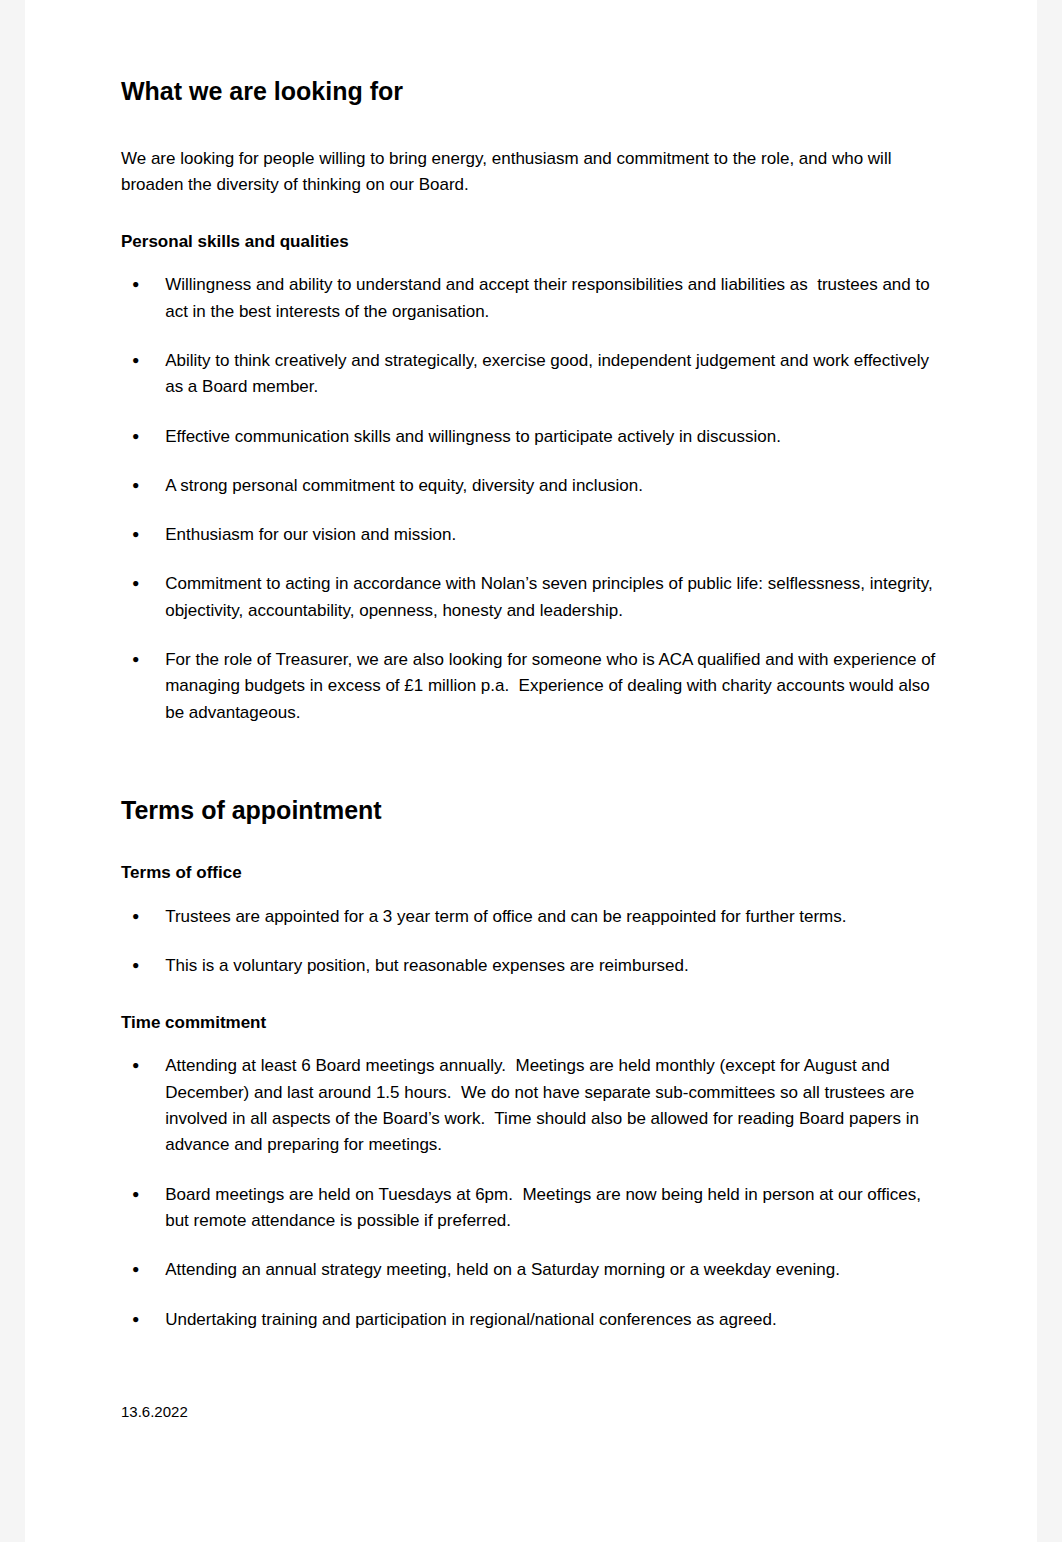What we are looking for
We are looking for people willing to bring energy, enthusiasm and commitment to the role, and who will broaden the diversity of thinking on our Board.
Personal skills and qualities
Willingness and ability to understand and accept their responsibilities and liabilities as trustees and to act in the best interests of the organisation.
Ability to think creatively and strategically, exercise good, independent judgement and work effectively as a Board member.
Effective communication skills and willingness to participate actively in discussion.
A strong personal commitment to equity, diversity and inclusion.
Enthusiasm for our vision and mission.
Commitment to acting in accordance with Nolan’s seven principles of public life: selflessness, integrity, objectivity, accountability, openness, honesty and leadership.
For the role of Treasurer, we are also looking for someone who is ACA qualified and with experience of managing budgets in excess of £1 million p.a. Experience of dealing with charity accounts would also be advantageous.
Terms of appointment
Terms of office
Trustees are appointed for a 3 year term of office and can be reappointed for further terms.
This is a voluntary position, but reasonable expenses are reimbursed.
Time commitment
Attending at least 6 Board meetings annually. Meetings are held monthly (except for August and December) and last around 1.5 hours. We do not have separate sub-committees so all trustees are involved in all aspects of the Board’s work. Time should also be allowed for reading Board papers in advance and preparing for meetings.
Board meetings are held on Tuesdays at 6pm. Meetings are now being held in person at our offices, but remote attendance is possible if preferred.
Attending an annual strategy meeting, held on a Saturday morning or a weekday evening.
Undertaking training and participation in regional/national conferences as agreed.
13.6.2022